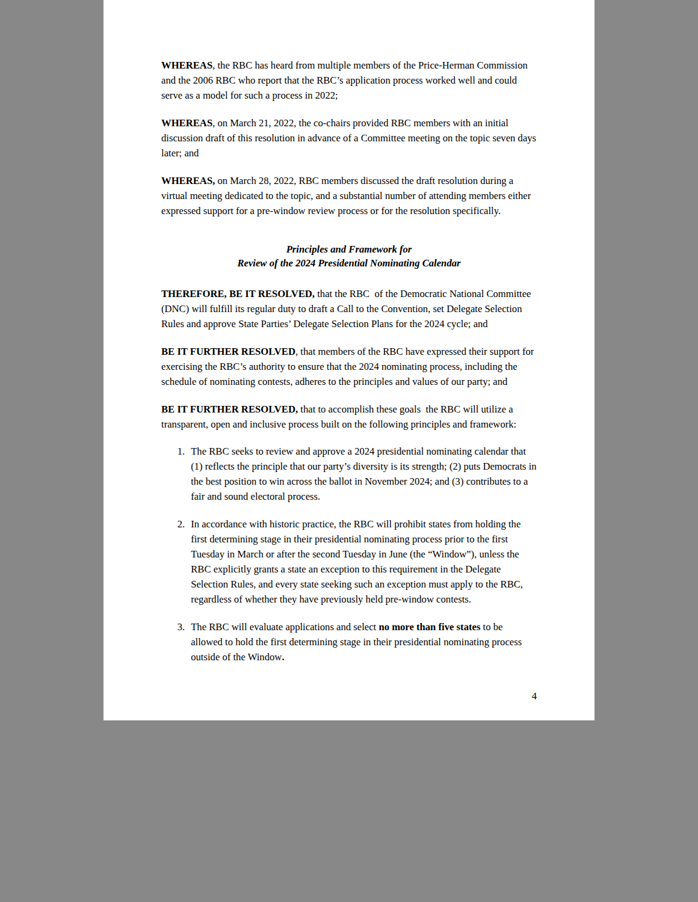WHEREAS, the RBC has heard from multiple members of the Price-Herman Commission and the 2006 RBC who report that the RBC’s application process worked well and could serve as a model for such a process in 2022;
WHEREAS, on March 21, 2022, the co-chairs provided RBC members with an initial discussion draft of this resolution in advance of a Committee meeting on the topic seven days later; and
WHEREAS, on March 28, 2022, RBC members discussed the draft resolution during a virtual meeting dedicated to the topic, and a substantial number of attending members either expressed support for a pre-window review process or for the resolution specifically.
Principles and Framework for
Review of the 2024 Presidential Nominating Calendar
THEREFORE, BE IT RESOLVED, that the RBC of the Democratic National Committee (DNC) will fulfill its regular duty to draft a Call to the Convention, set Delegate Selection Rules and approve State Parties’ Delegate Selection Plans for the 2024 cycle; and
BE IT FURTHER RESOLVED, that members of the RBC have expressed their support for exercising the RBC’s authority to ensure that the 2024 nominating process, including the schedule of nominating contests, adheres to the principles and values of our party; and
BE IT FURTHER RESOLVED, that to accomplish these goals the RBC will utilize a transparent, open and inclusive process built on the following principles and framework:
The RBC seeks to review and approve a 2024 presidential nominating calendar that (1) reflects the principle that our party’s diversity is its strength; (2) puts Democrats in the best position to win across the ballot in November 2024; and (3) contributes to a fair and sound electoral process.
In accordance with historic practice, the RBC will prohibit states from holding the first determining stage in their presidential nominating process prior to the first Tuesday in March or after the second Tuesday in June (the “Window”), unless the RBC explicitly grants a state an exception to this requirement in the Delegate Selection Rules, and every state seeking such an exception must apply to the RBC, regardless of whether they have previously held pre-window contests.
The RBC will evaluate applications and select no more than five states to be allowed to hold the first determining stage in their presidential nominating process outside of the Window.
4